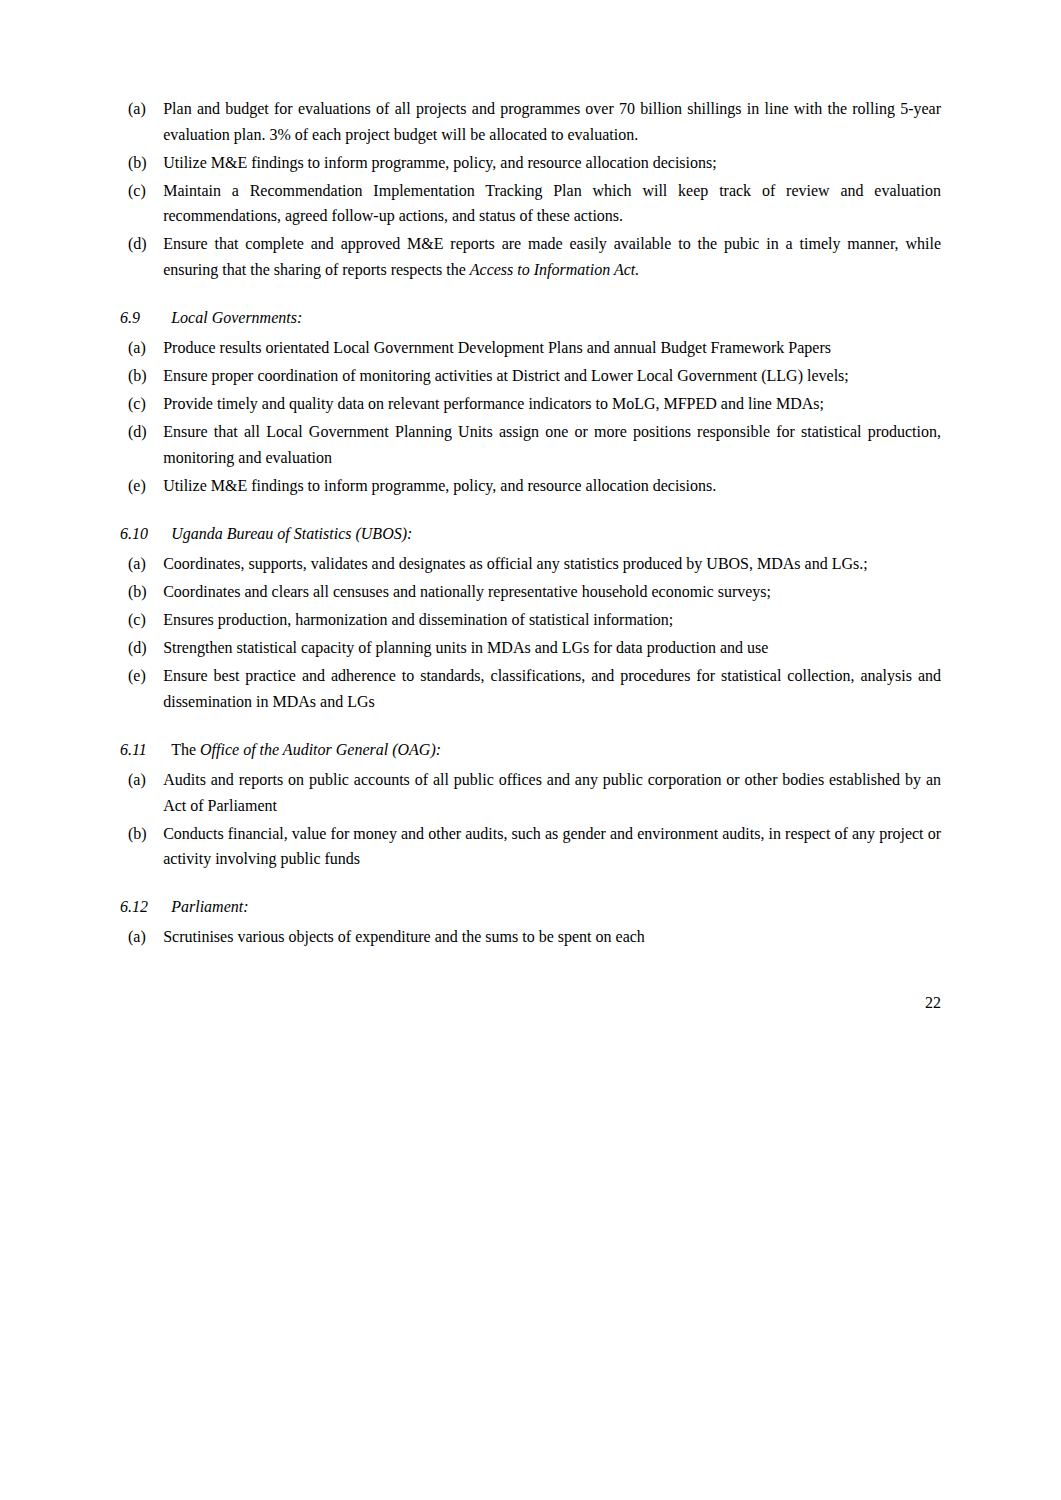Plan and budget for evaluations of all projects and programmes over 70 billion shillings in line with the rolling 5-year evaluation plan. 3% of each project budget will be allocated to evaluation.
Utilize M&E findings to inform programme, policy, and resource allocation decisions;
Maintain a Recommendation Implementation Tracking Plan which will keep track of review and evaluation recommendations, agreed follow-up actions, and status of these actions.
Ensure that complete and approved M&E reports are made easily available to the pubic in a timely manner, while ensuring that the sharing of reports respects the Access to Information Act.
6.9 Local Governments:
Produce results orientated Local Government Development Plans and annual Budget Framework Papers
Ensure proper coordination of monitoring activities at District and Lower Local Government (LLG) levels;
Provide timely and quality data on relevant performance indicators to MoLG, MFPED and line MDAs;
Ensure that all Local Government Planning Units assign one or more positions responsible for statistical production, monitoring and evaluation
Utilize M&E findings to inform programme, policy, and resource allocation decisions.
6.10 Uganda Bureau of Statistics (UBOS):
Coordinates, supports, validates and designates as official any statistics produced by UBOS, MDAs and LGs.;
Coordinates and clears all censuses and nationally representative household economic surveys;
Ensures production, harmonization and dissemination of statistical information;
Strengthen statistical capacity of planning units in MDAs and LGs for data production and use
Ensure best practice and adherence to standards, classifications, and procedures for statistical collection, analysis and dissemination in MDAs and LGs
6.11 The Office of the Auditor General (OAG):
Audits and reports on public accounts of all public offices and any public corporation or other bodies established by an Act of Parliament
Conducts financial, value for money and other audits, such as gender and environment audits, in respect of any project or activity involving public funds
6.12 Parliament:
Scrutinises various objects of expenditure and the sums to be spent on each
22